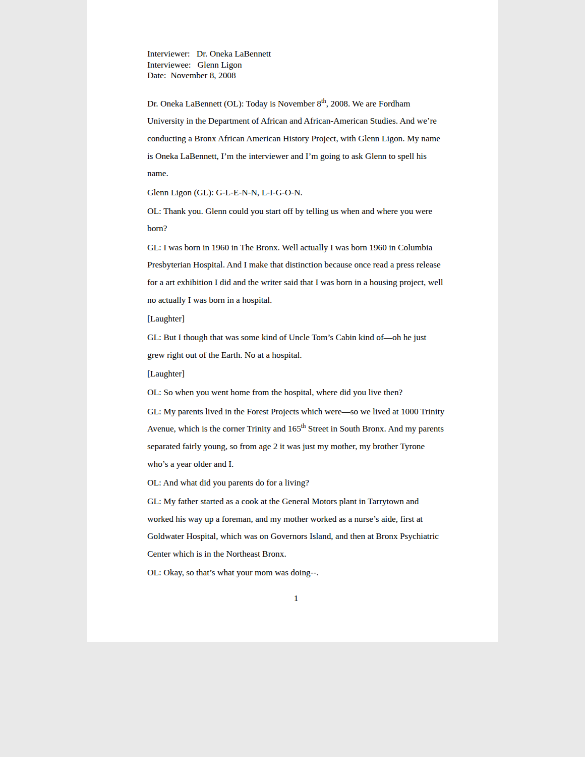Interviewer: Dr. Oneka LaBennett
Interviewee: Glenn Ligon
Date: November 8, 2008
Dr. Oneka LaBennett (OL): Today is November 8th, 2008. We are Fordham University in the Department of African and African-American Studies. And we’re conducting a Bronx African American History Project, with Glenn Ligon. My name is Oneka LaBennett, I’m the interviewer and I’m going to ask Glenn to spell his name.
Glenn Ligon (GL): G-L-E-N-N, L-I-G-O-N.
OL: Thank you. Glenn could you start off by telling us when and where you were born?
GL: I was born in 1960 in The Bronx. Well actually I was born 1960 in Columbia Presbyterian Hospital. And I make that distinction because once read a press release for a art exhibition I did and the writer said that I was born in a housing project, well no actually I was born in a hospital.
[Laughter]
GL: But I though that was some kind of Uncle Tom’s Cabin kind of—oh he just grew right out of the Earth. No at a hospital.
[Laughter]
OL: So when you went home from the hospital, where did you live then?
GL: My parents lived in the Forest Projects which were—so we lived at 1000 Trinity Avenue, which is the corner Trinity and 165th Street in South Bronx. And my parents separated fairly young, so from age 2 it was just my mother, my brother Tyrone who’s a year older and I.
OL: And what did you parents do for a living?
GL: My father started as a cook at the General Motors plant in Tarrytown and worked his way up a foreman, and my mother worked as a nurse’s aide, first at Goldwater Hospital, which was on Governors Island, and then at Bronx Psychiatric Center which is in the Northeast Bronx.
OL: Okay, so that’s what your mom was doing--.
1